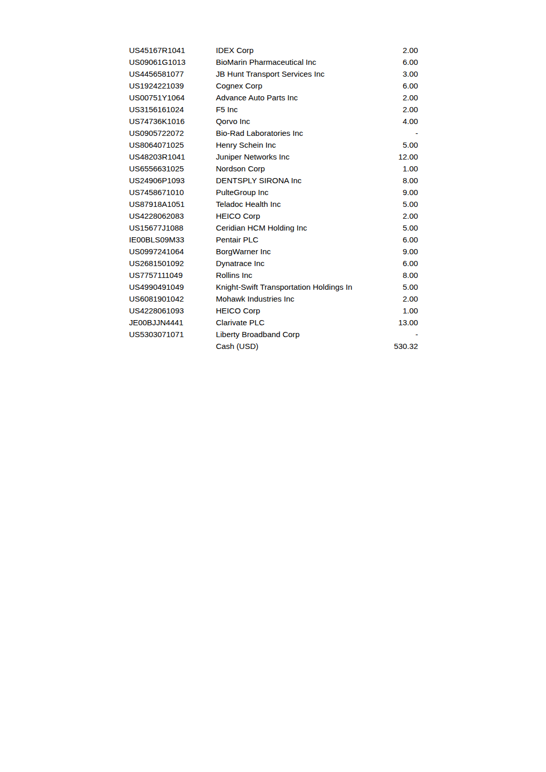| US45167R1041 | IDEX Corp | 2.00 |
| US09061G1013 | BioMarin Pharmaceutical Inc | 6.00 |
| US4456581077 | JB Hunt Transport Services Inc | 3.00 |
| US1924221039 | Cognex Corp | 6.00 |
| US00751Y1064 | Advance Auto Parts Inc | 2.00 |
| US3156161024 | F5 Inc | 2.00 |
| US74736K1016 | Qorvo Inc | 4.00 |
| US0905722072 | Bio-Rad Laboratories Inc | - |
| US8064071025 | Henry Schein Inc | 5.00 |
| US48203R1041 | Juniper Networks Inc | 12.00 |
| US6556631025 | Nordson Corp | 1.00 |
| US24906P1093 | DENTSPLY SIRONA Inc | 8.00 |
| US7458671010 | PulteGroup Inc | 9.00 |
| US87918A1051 | Teladoc Health Inc | 5.00 |
| US4228062083 | HEICO Corp | 2.00 |
| US15677J1088 | Ceridian HCM Holding Inc | 5.00 |
| IE00BLS09M33 | Pentair PLC | 6.00 |
| US0997241064 | BorgWarner Inc | 9.00 |
| US2681501092 | Dynatrace Inc | 6.00 |
| US7757111049 | Rollins Inc | 8.00 |
| US4990491049 | Knight-Swift Transportation Holdings In | 5.00 |
| US6081901042 | Mohawk Industries Inc | 2.00 |
| US4228061093 | HEICO Corp | 1.00 |
| JE00BJJN4441 | Clarivate PLC | 13.00 |
| US5303071071 | Liberty Broadband Corp | - |
| | Cash (USD) | 530.32 |